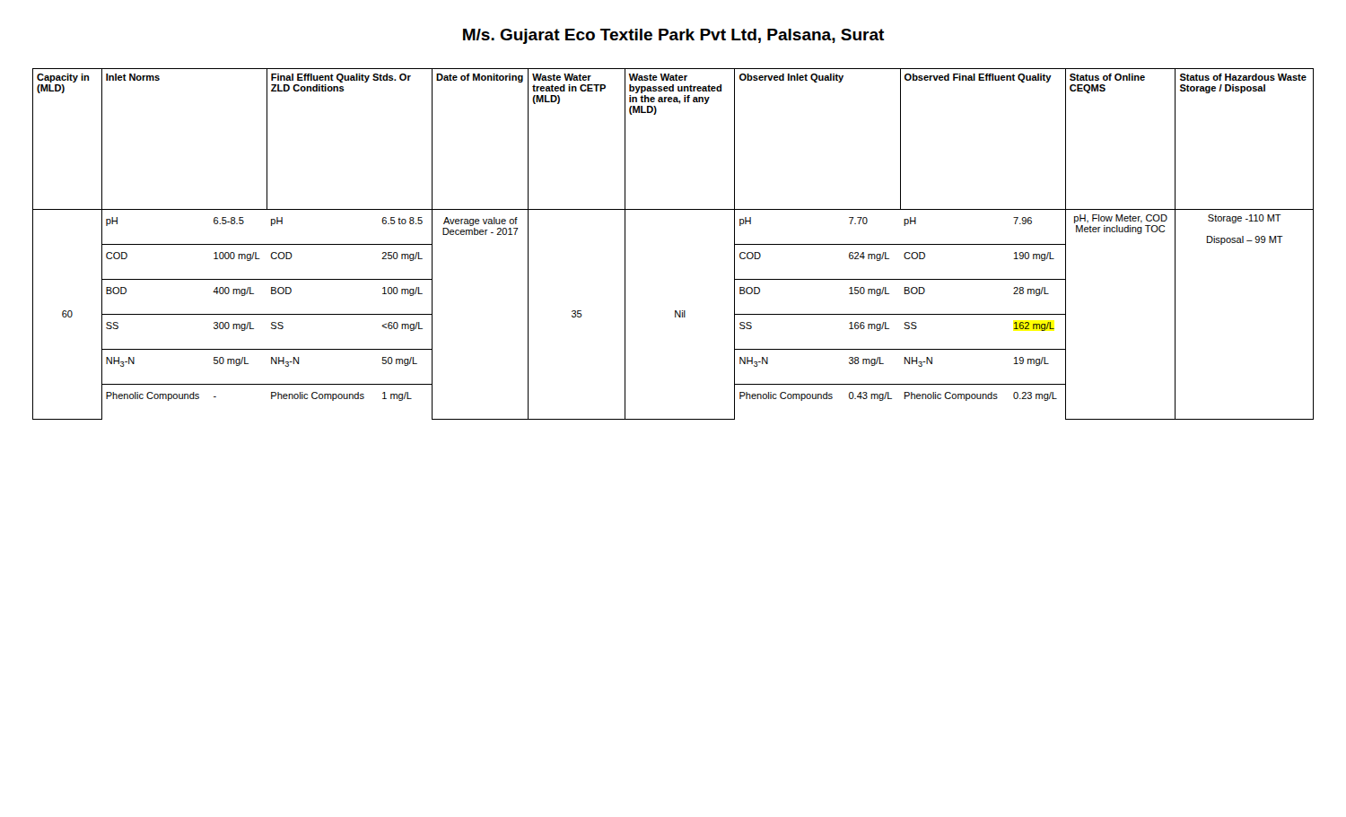M/s. Gujarat Eco Textile Park Pvt Ltd, Palsana, Surat
| Capacity in (MLD) | Inlet Norms | Final Effluent Quality Stds. Or ZLD Conditions | Date of Monitoring | Waste Water treated in CETP (MLD) | Waste Water bypassed untreated in the area, if any (MLD) | Observed Inlet Quality | Observed Final Effluent Quality | Status of Online CEQMS | Status of Hazardous Waste Storage / Disposal |
| --- | --- | --- | --- | --- | --- | --- | --- | --- | --- |
| 60 | / pH / / COD / / BOD / / SS / / NH 3 -N / / Phenolic Compounds / | / 6.5-8.5 / / 1000 mg/L / / 400 mg/L / / 300 mg/L / / 50 mg/L / / - / | / pH / / COD / / BOD / / SS / / NH 3 -N / / Phenolic Compounds / | / 6.5 to 8.5 / / 250 mg/L / / 100 mg/L / / <60 mg/L / / 50 mg/L / / 1 mg/L / | Average value of December - 2017 | 35 | Nil | / pH / / COD / / BOD / / SS / / NH 3 -N / / Phenolic Compounds / | / 7.70 / / 624 mg/L / / 150 mg/L / / 166 mg/L / / 38 mg/L / / 0.43 mg/L / | / pH / / COD / / BOD / / SS / / NH 3 -N / / Phenolic Compounds / | / 7.96 / / 190 mg/L / / 28 mg/L / / 162 mg/L / / 19 mg/L / / 0.23 mg/L / | pH, Flow Meter, COD Meter including TOC | Storage -110 MT Disposal – 99 MT |